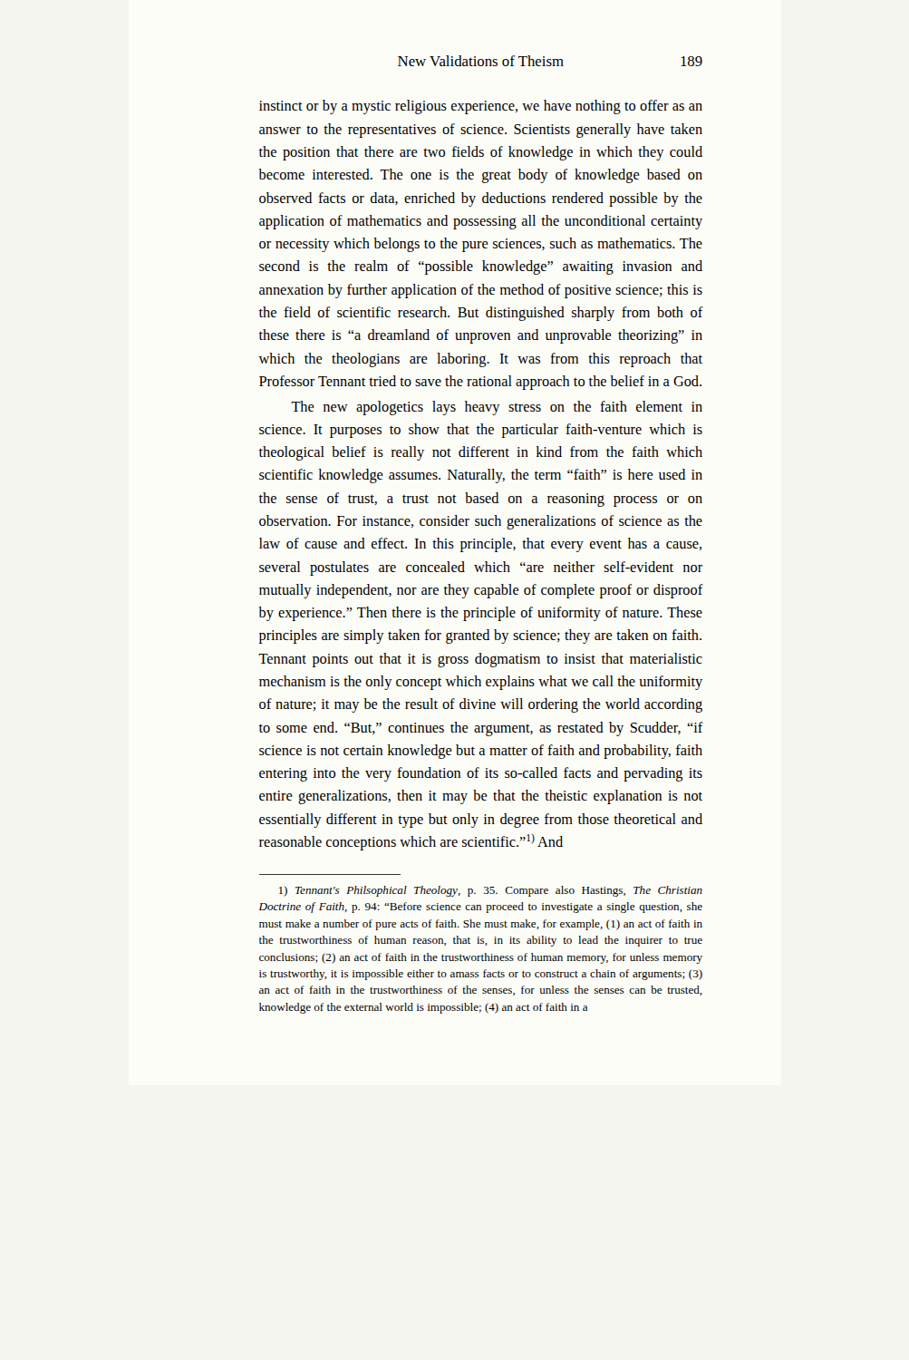New Validations of Theism 189
instinct or by a mystic religious experience, we have nothing to offer as an answer to the representatives of science. Scientists generally have taken the position that there are two fields of knowledge in which they could become interested. The one is the great body of knowledge based on observed facts or data, enriched by deductions rendered possible by the application of mathematics and possessing all the unconditional certainty or necessity which belongs to the pure sciences, such as mathematics. The second is the realm of “possible knowledge” awaiting invasion and annexation by further application of the method of positive science; this is the field of scientific research. But distinguished sharply from both of these there is “a dreamland of unproven and unprovable theorizing” in which the theologians are laboring. It was from this reproach that Professor Tennant tried to save the rational approach to the belief in a God.
The new apologetics lays heavy stress on the faith element in science. It purposes to show that the particular faith-venture which is theological belief is really not different in kind from the faith which scientific knowledge assumes. Naturally, the term “faith” is here used in the sense of trust, a trust not based on a reasoning process or on observation. For instance, consider such generalizations of science as the law of cause and effect. In this principle, that every event has a cause, several postulates are concealed which “are neither self-evident nor mutually independent, nor are they capable of complete proof or disproof by experience.” Then there is the principle of uniformity of nature. These principles are simply taken for granted by science; they are taken on faith. Tennant points out that it is gross dogmatism to insist that materialistic mechanism is the only concept which explains what we call the uniformity of nature; it may be the result of divine will ordering the world according to some end. “But,” continues the argument, as restated by Scudder, “if science is not certain knowledge but a matter of faith and probability, faith entering into the very foundation of its so-called facts and pervading its entire generalizations, then it may be that the theistic explanation is not essentially different in type but only in degree from those theoretical and reasonable conceptions which are scientific.”1) And
1) Tennant's Philsophical Theology, p. 35. Compare also Hastings, The Christian Doctrine of Faith, p. 94: “Before science can proceed to investigate a single question, she must make a number of pure acts of faith. She must make, for example, (1) an act of faith in the trustworthiness of human reason, that is, in its ability to lead the inquirer to true conclusions; (2) an act of faith in the trustworthiness of human memory, for unless memory is trustworthy, it is impossible either to amass facts or to construct a chain of arguments; (3) an act of faith in the trustworthiness of the senses, for unless the senses can be trusted, knowledge of the external world is impossible; (4) an act of faith in a